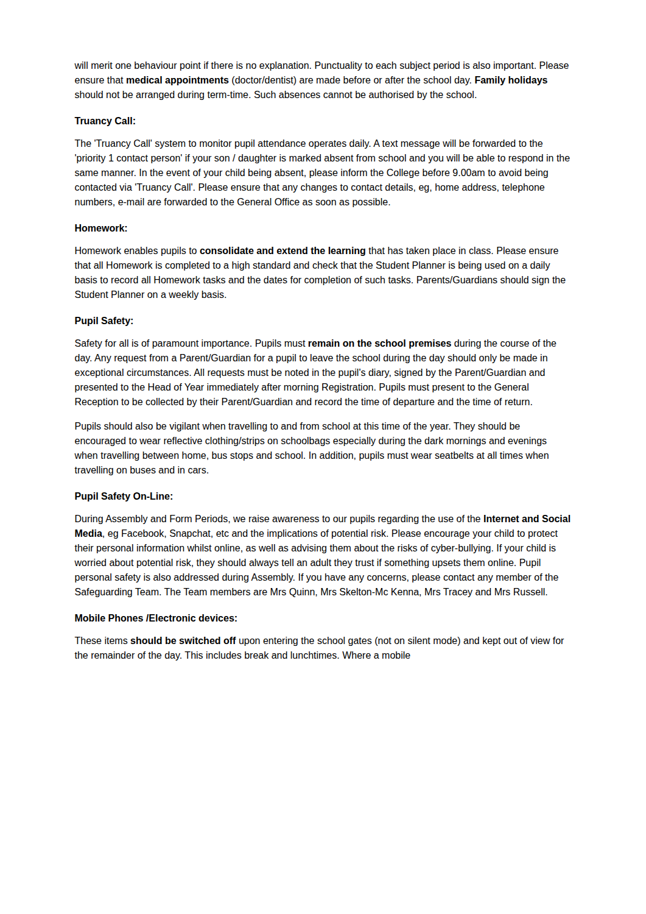will merit one behaviour point if there is no explanation. Punctuality to each subject period is also important. Please ensure that medical appointments (doctor/dentist) are made before or after the school day. Family holidays should not be arranged during term-time. Such absences cannot be authorised by the school.
Truancy Call:
The 'Truancy Call' system to monitor pupil attendance operates daily. A text message will be forwarded to the 'priority 1 contact person' if your son / daughter is marked absent from school and you will be able to respond in the same manner. In the event of your child being absent, please inform the College before 9.00am to avoid being contacted via 'Truancy Call'. Please ensure that any changes to contact details, eg, home address, telephone numbers, e-mail are forwarded to the General Office as soon as possible.
Homework:
Homework enables pupils to consolidate and extend the learning that has taken place in class. Please ensure that all Homework is completed to a high standard and check that the Student Planner is being used on a daily basis to record all Homework tasks and the dates for completion of such tasks. Parents/Guardians should sign the Student Planner on a weekly basis.
Pupil Safety:
Safety for all is of paramount importance. Pupils must remain on the school premises during the course of the day. Any request from a Parent/Guardian for a pupil to leave the school during the day should only be made in exceptional circumstances. All requests must be noted in the pupil's diary, signed by the Parent/Guardian and presented to the Head of Year immediately after morning Registration. Pupils must present to the General Reception to be collected by their Parent/Guardian and record the time of departure and the time of return.
Pupils should also be vigilant when travelling to and from school at this time of the year. They should be encouraged to wear reflective clothing/strips on schoolbags especially during the dark mornings and evenings when travelling between home, bus stops and school. In addition, pupils must wear seatbelts at all times when travelling on buses and in cars.
Pupil Safety On-Line:
During Assembly and Form Periods, we raise awareness to our pupils regarding the use of the Internet and Social Media, eg Facebook, Snapchat, etc and the implications of potential risk. Please encourage your child to protect their personal information whilst online, as well as advising them about the risks of cyber-bullying. If your child is worried about potential risk, they should always tell an adult they trust if something upsets them online. Pupil personal safety is also addressed during Assembly. If you have any concerns, please contact any member of the Safeguarding Team. The Team members are Mrs Quinn, Mrs Skelton-Mc Kenna, Mrs Tracey and Mrs Russell.
Mobile Phones /Electronic devices:
These items should be switched off upon entering the school gates (not on silent mode) and kept out of view for the remainder of the day. This includes break and lunchtimes. Where a mobile